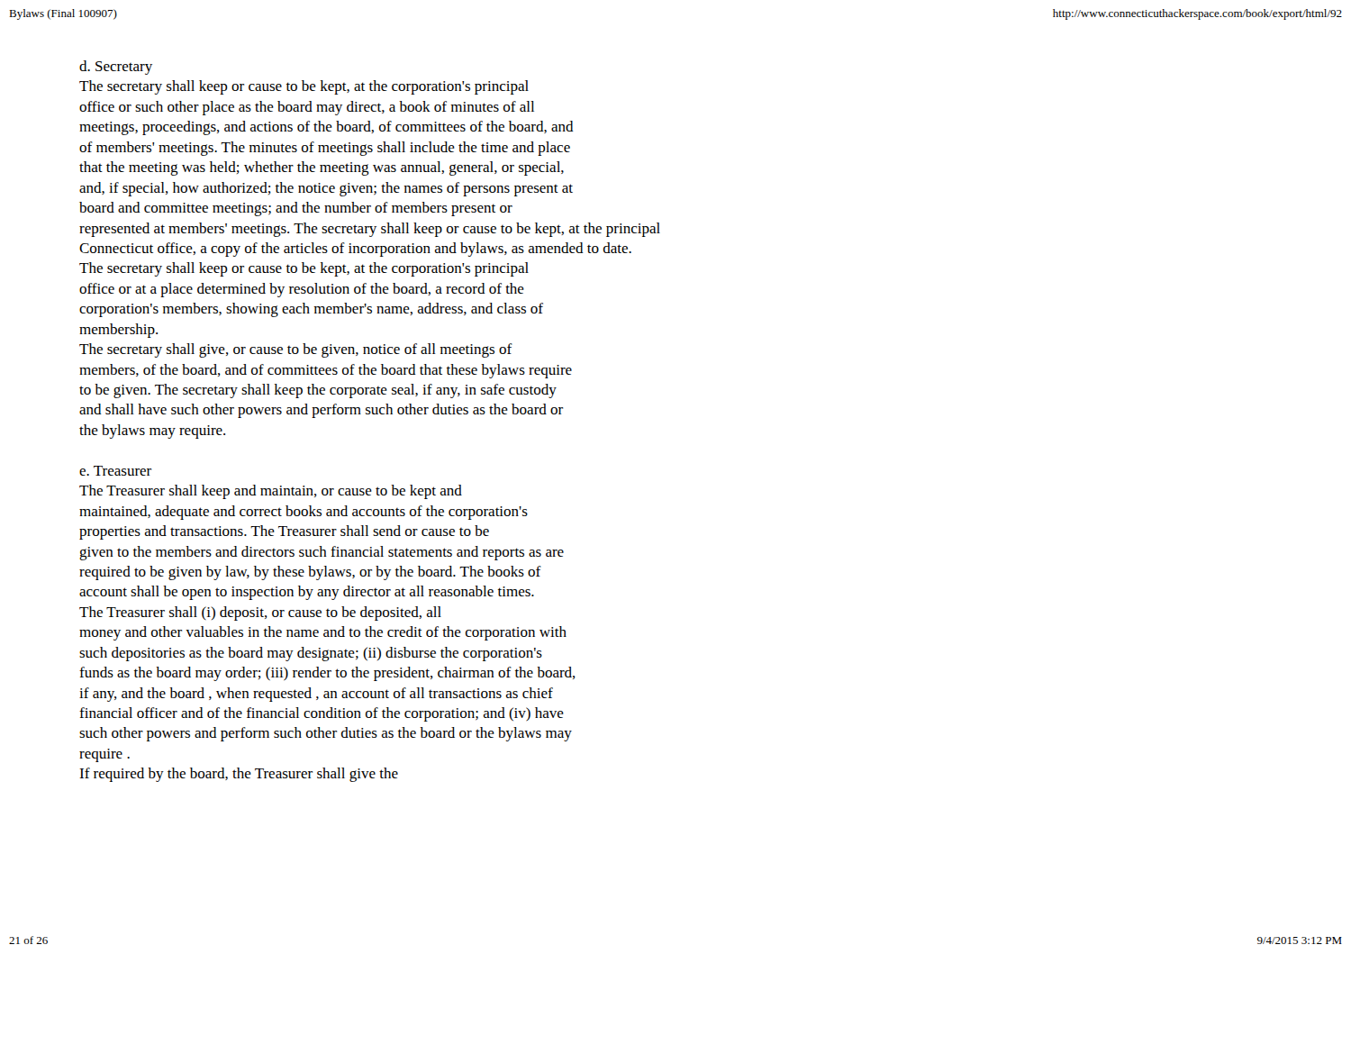Bylaws (Final 100907)
http://www.connecticuthackerspace.com/book/export/html/92
d. Secretary
The secretary shall keep or cause to be kept, at the corporation's principal
office or such other place as the board may direct, a book of minutes of all
meetings, proceedings, and actions of the board, of committees of the board, and
of members' meetings. The minutes of meetings shall include the time and place
that the meeting was held; whether the meeting was annual, general, or special,
and, if special, how authorized; the notice given; the names of persons present at
board and committee meetings; and the number of members present or
represented at members' meetings. The secretary shall keep or cause to be kept, at the principal
Connecticut office, a copy of the articles of incorporation and bylaws, as amended to date.
The secretary shall keep or cause to be kept, at the corporation's principal
office or at a place determined by resolution of the board, a record of the
corporation's members, showing each member's name, address, and class of
membership.
The secretary shall give, or cause to be given, notice of all meetings of
members, of the board, and of committees of the board that these bylaws require
to be given. The secretary shall keep the corporate seal, if any, in safe custody
and shall have such other powers and perform such other duties as the board or
the bylaws may require.
e. Treasurer
The Treasurer shall keep and maintain, or cause to be kept and
maintained, adequate and correct books and accounts of the corporation's
properties and transactions. The Treasurer shall send or cause to be
given to the members and directors such financial statements and reports as are
required to be given by law, by these bylaws, or by the board. The books of
account shall be open to inspection by any director at all reasonable times.
The Treasurer shall (i) deposit, or cause to be deposited, all
money and other valuables in the name and to the credit of the corporation with
such depositories as the board may designate; (ii) disburse the corporation's
funds as the board may order; (iii) render to the president, chairman of the board,
if any, and the board , when requested , an account of all transactions as chief
financial officer and of the financial condition of the corporation; and (iv) have
such other powers and perform such other duties as the board or the bylaws may
require .
If required by the board, the Treasurer shall give the
21 of 26
9/4/2015 3:12 PM